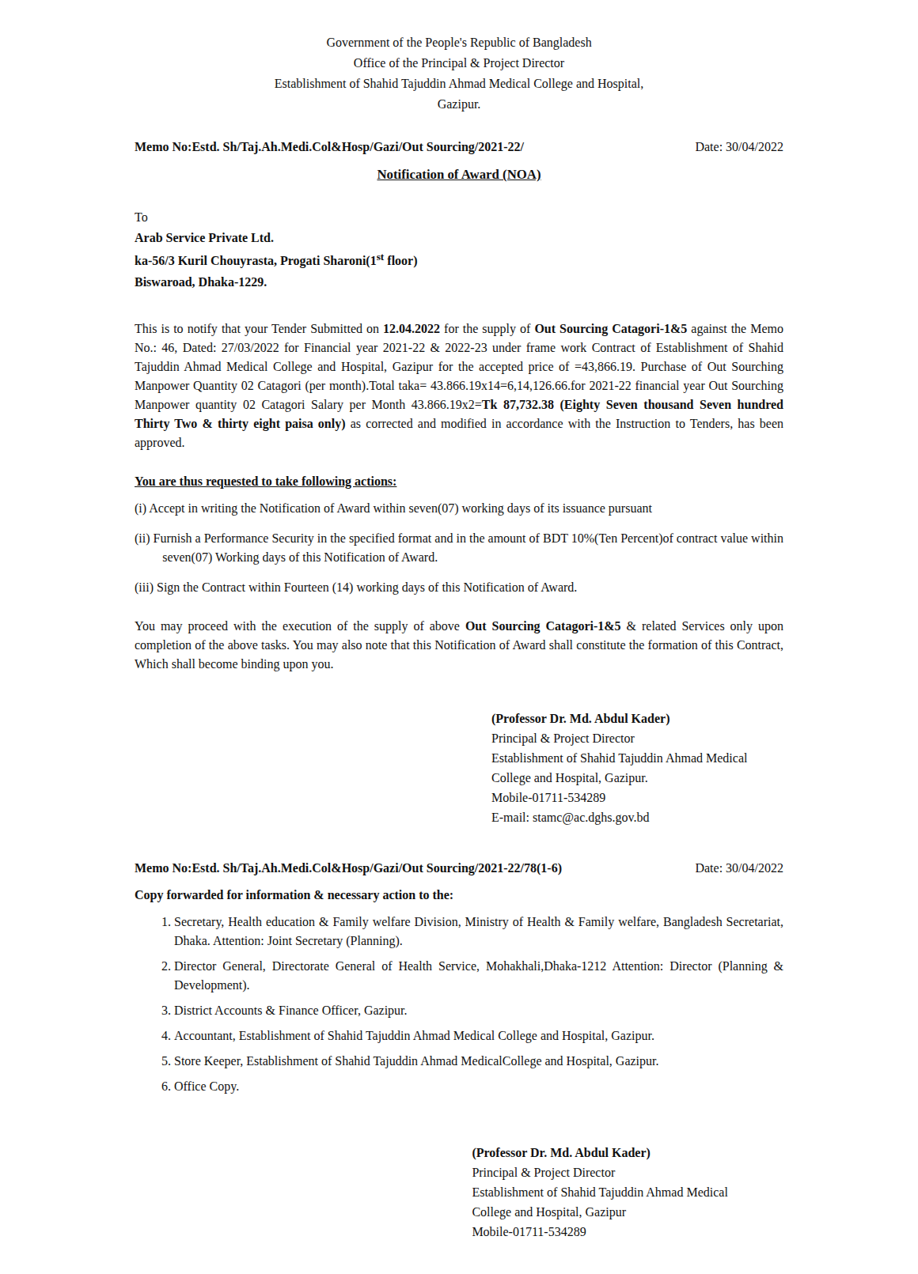Government of the People's Republic of Bangladesh
Office of the Principal & Project Director
Establishment of Shahid Tajuddin Ahmad Medical College and Hospital,
Gazipur.
Memo No:Estd. Sh/Taj.Ah.Medi.Col&Hosp/Gazi/Out Sourcing/2021-22/ Date: 30/04/2022
Notification of Award (NOA)
To
Arab Service Private Ltd.
ka-56/3 Kuril Chouyrasta, Progati Sharoni(1st floor)
Biswaroad, Dhaka-1229.
This is to notify that your Tender Submitted on 12.04.2022 for the supply of Out Sourcing Catagori-1&5 against the Memo No.: 46, Dated: 27/03/2022 for Financial year 2021-22 & 2022-23 under frame work Contract of Establishment of Shahid Tajuddin Ahmad Medical College and Hospital, Gazipur for the accepted price of =43,866.19. Purchase of Out Sourching Manpower Quantity 02 Catagori (per month).Total taka= 43.866.19x14=6,14,126.66.for 2021-22 financial year Out Sourching Manpower quantity 02 Catagori Salary per Month 43.866.19x2=Tk 87,732.38 (Eighty Seven thousand Seven hundred Thirty Two & thirty eight paisa only) as corrected and modified in accordance with the Instruction to Tenders, has been approved.
You are thus requested to take following actions:
(i) Accept in writing the Notification of Award within seven(07) working days of its issuance pursuant
(ii) Furnish a Performance Security in the specified format and in the amount of BDT 10%(Ten Percent)of contract value within seven(07) Working days of this Notification of Award.
(iii) Sign the Contract within Fourteen (14) working days of this Notification of Award.
You may proceed with the execution of the supply of above Out Sourcing Catagori-1&5 & related Services only upon completion of the above tasks. You may also note that this Notification of Award shall constitute the formation of this Contract, Which shall become binding upon you.
(Professor Dr. Md. Abdul Kader)
Principal & Project Director
Establishment of Shahid Tajuddin Ahmad Medical
College and Hospital, Gazipur.
Mobile-01711-534289
E-mail: stamc@ac.dghs.gov.bd
Memo No:Estd. Sh/Taj.Ah.Medi.Col&Hosp/Gazi/Out Sourcing/2021-22/78(1-6) Date: 30/04/2022
Copy forwarded for information & necessary action to the:
Secretary, Health education & Family welfare Division, Ministry of Health & Family welfare, Bangladesh Secretariat, Dhaka. Attention: Joint Secretary (Planning).
Director General, Directorate General of Health Service, Mohakhali,Dhaka-1212 Attention: Director (Planning & Development).
District Accounts & Finance Officer, Gazipur.
Accountant, Establishment of Shahid Tajuddin Ahmad Medical College and Hospital, Gazipur.
Store Keeper, Establishment of Shahid Tajuddin Ahmad MedicalCollege and Hospital, Gazipur.
Office Copy.
(Professor Dr. Md. Abdul Kader)
Principal & Project Director
Establishment of Shahid Tajuddin Ahmad Medical
College and Hospital, Gazipur
Mobile-01711-534289